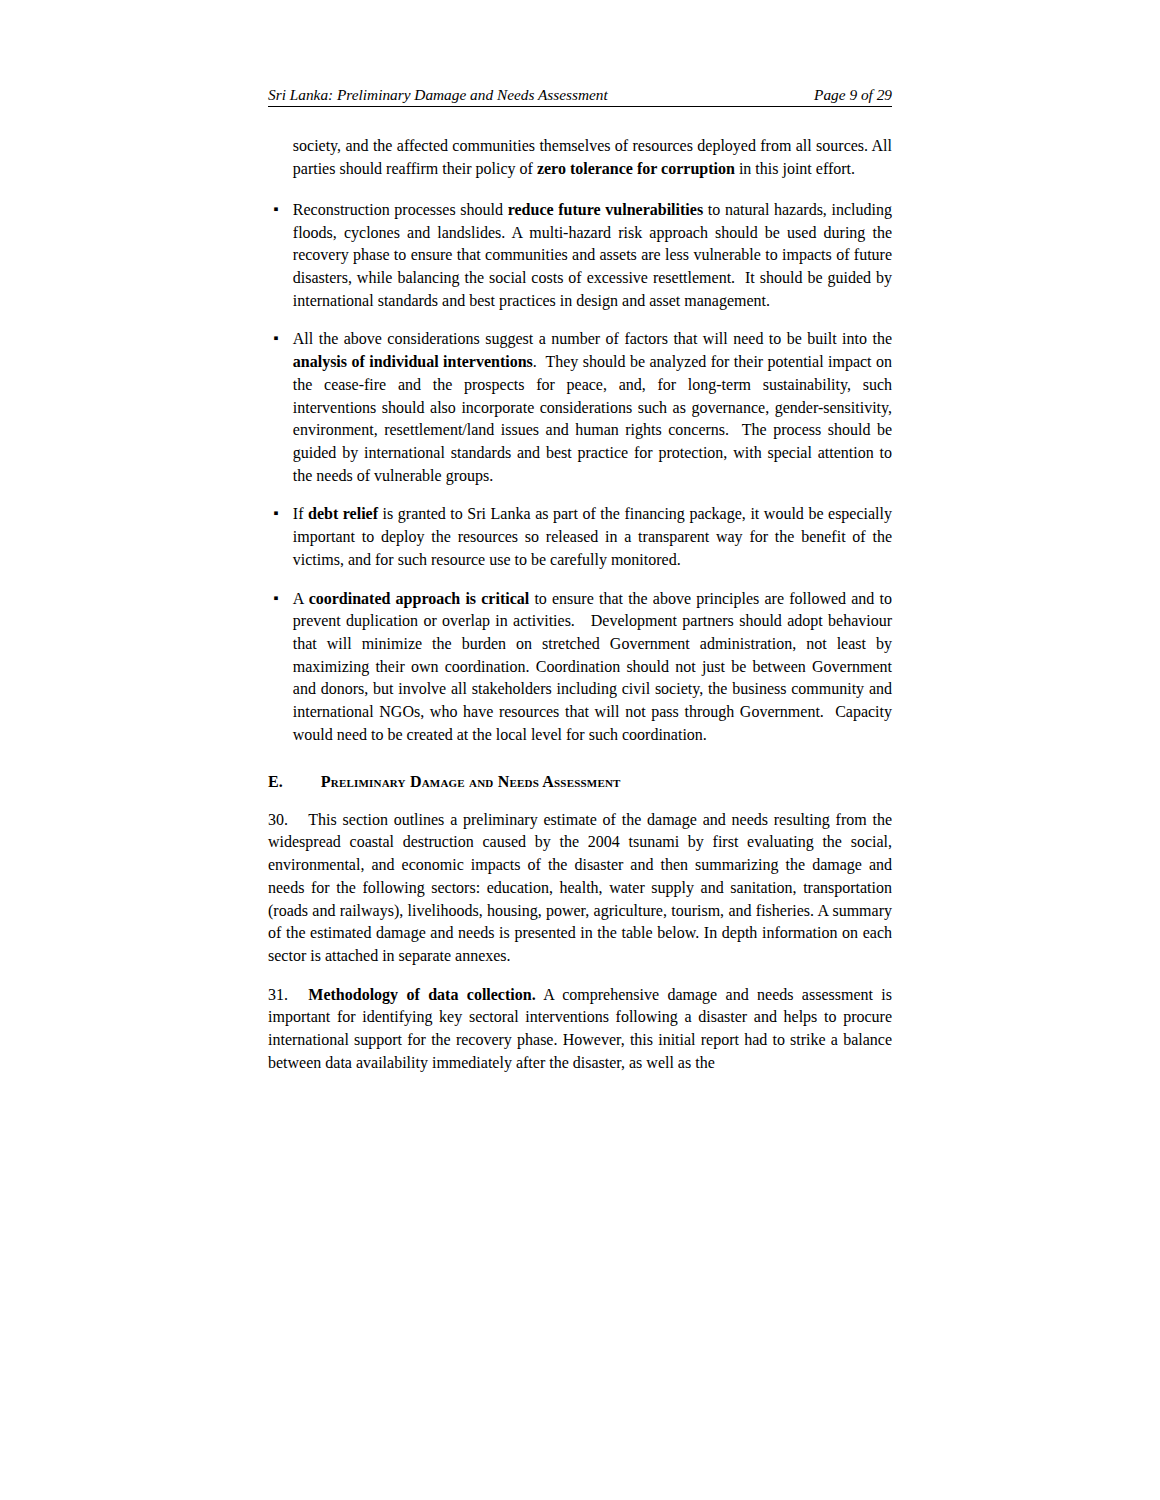Sri Lanka: Preliminary Damage and Needs Assessment
Page 9 of 29
society, and the affected communities themselves of resources deployed from all sources. All parties should reaffirm their policy of zero tolerance for corruption in this joint effort.
Reconstruction processes should reduce future vulnerabilities to natural hazards, including floods, cyclones and landslides. A multi-hazard risk approach should be used during the recovery phase to ensure that communities and assets are less vulnerable to impacts of future disasters, while balancing the social costs of excessive resettlement. It should be guided by international standards and best practices in design and asset management.
All the above considerations suggest a number of factors that will need to be built into the analysis of individual interventions. They should be analyzed for their potential impact on the cease-fire and the prospects for peace, and, for long-term sustainability, such interventions should also incorporate considerations such as governance, gender-sensitivity, environment, resettlement/land issues and human rights concerns. The process should be guided by international standards and best practice for protection, with special attention to the needs of vulnerable groups.
If debt relief is granted to Sri Lanka as part of the financing package, it would be especially important to deploy the resources so released in a transparent way for the benefit of the victims, and for such resource use to be carefully monitored.
A coordinated approach is critical to ensure that the above principles are followed and to prevent duplication or overlap in activities. Development partners should adopt behaviour that will minimize the burden on stretched Government administration, not least by maximizing their own coordination. Coordination should not just be between Government and donors, but involve all stakeholders including civil society, the business community and international NGOs, who have resources that will not pass through Government. Capacity would need to be created at the local level for such coordination.
E. Preliminary Damage and Needs Assessment
30. This section outlines a preliminary estimate of the damage and needs resulting from the widespread coastal destruction caused by the 2004 tsunami by first evaluating the social, environmental, and economic impacts of the disaster and then summarizing the damage and needs for the following sectors: education, health, water supply and sanitation, transportation (roads and railways), livelihoods, housing, power, agriculture, tourism, and fisheries. A summary of the estimated damage and needs is presented in the table below. In depth information on each sector is attached in separate annexes.
31. Methodology of data collection. A comprehensive damage and needs assessment is important for identifying key sectoral interventions following a disaster and helps to procure international support for the recovery phase. However, this initial report had to strike a balance between data availability immediately after the disaster, as well as the